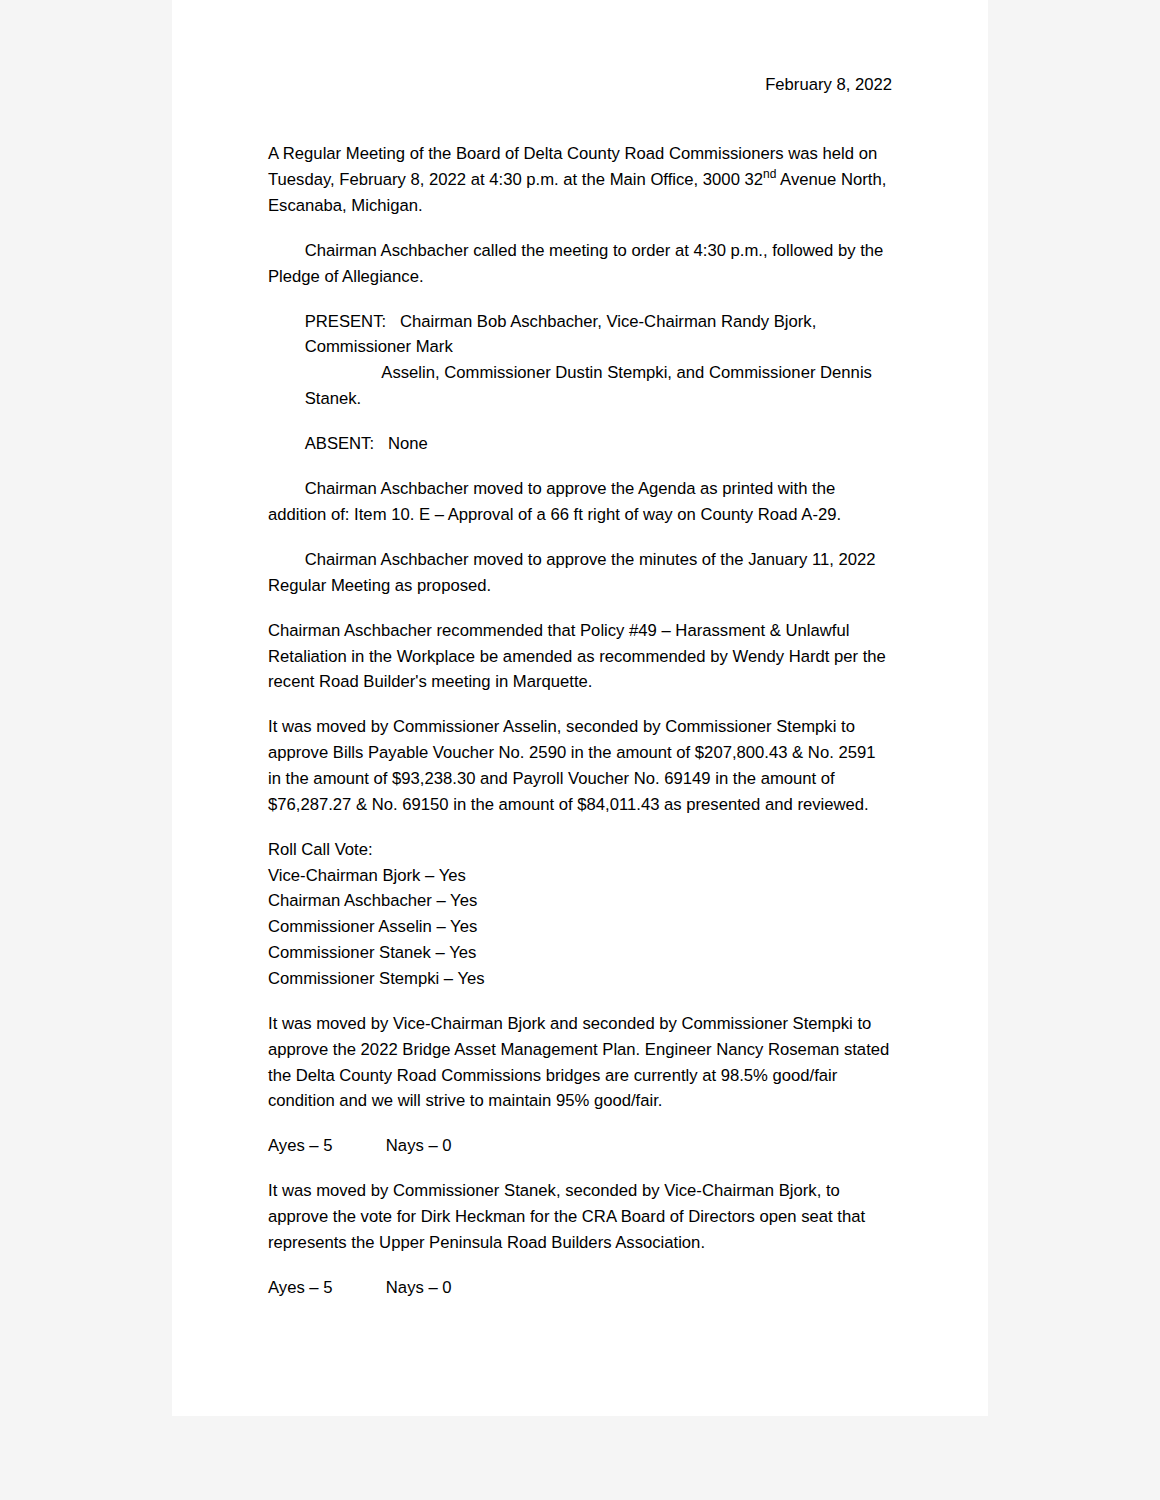February 8, 2022
A Regular Meeting of the Board of Delta County Road Commissioners was held on Tuesday, February 8, 2022 at 4:30 p.m. at the Main Office, 3000 32nd Avenue North, Escanaba, Michigan.
Chairman Aschbacher called the meeting to order at 4:30 p.m., followed by the Pledge of Allegiance.
PRESENT: Chairman Bob Aschbacher, Vice-Chairman Randy Bjork, Commissioner Mark
Asselin, Commissioner Dustin Stempki, and Commissioner Dennis Stanek.
ABSENT: None
Chairman Aschbacher moved to approve the Agenda as printed with the addition of: Item 10. E – Approval of a 66 ft right of way on County Road A-29.
Chairman Aschbacher moved to approve the minutes of the January 11, 2022 Regular Meeting as proposed.
Chairman Aschbacher recommended that Policy #49 – Harassment & Unlawful Retaliation in the Workplace be amended as recommended by Wendy Hardt per the recent Road Builder's meeting in Marquette.
It was moved by Commissioner Asselin, seconded by Commissioner Stempki to approve Bills Payable Voucher No. 2590 in the amount of $207,800.43 & No. 2591 in the amount of $93,238.30 and Payroll Voucher No. 69149 in the amount of $76,287.27 & No. 69150 in the amount of $84,011.43 as presented and reviewed.
Roll Call Vote:
Vice-Chairman Bjork – Yes
Chairman Aschbacher – Yes
Commissioner Asselin – Yes
Commissioner Stanek – Yes
Commissioner Stempki – Yes
It was moved by Vice-Chairman Bjork and seconded by Commissioner Stempki to approve the 2022 Bridge Asset Management Plan. Engineer Nancy Roseman stated the Delta County Road Commissions bridges are currently at 98.5% good/fair condition and we will strive to maintain 95% good/fair.
Ayes – 5 Nays – 0
It was moved by Commissioner Stanek, seconded by Vice-Chairman Bjork, to approve the vote for Dirk Heckman for the CRA Board of Directors open seat that represents the Upper Peninsula Road Builders Association.
Ayes – 5 Nays – 0